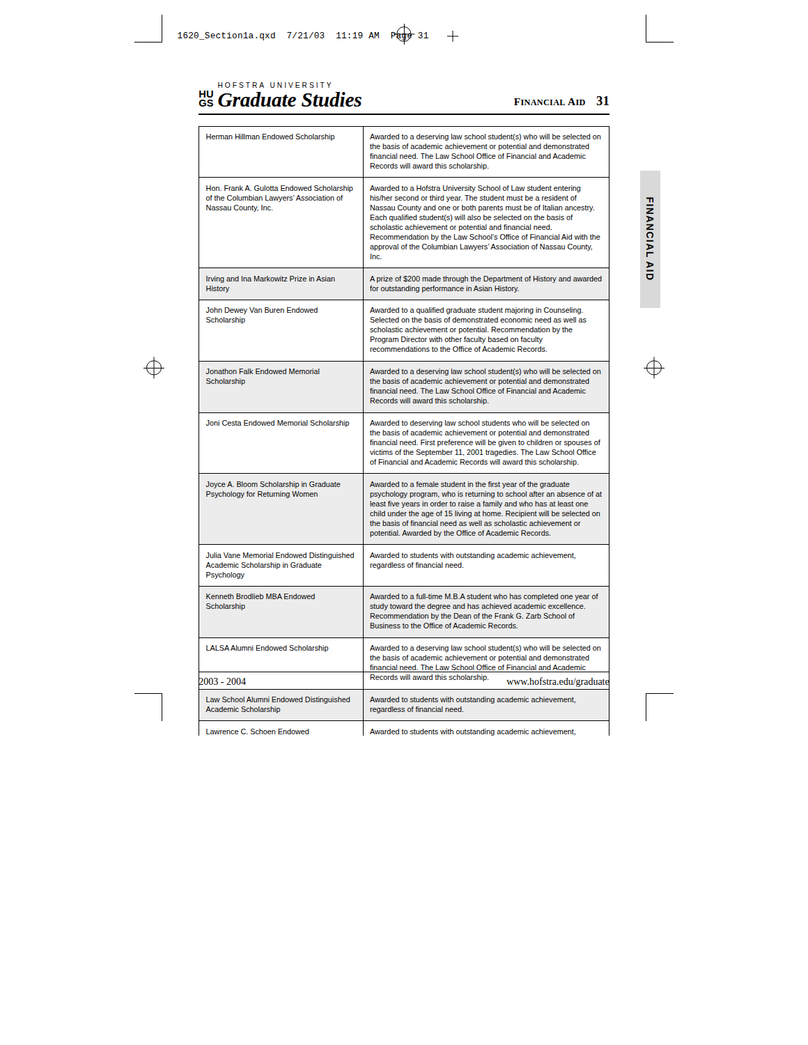1620_Section1a.qxd 7/21/03 11:19 AM Page 31
FINANCIAL AID
HU GS
Hofstra University
Graduate Studies
FINANCIAL AID 31
| Herman Hillman Endowed Scholarship | Awarded to a deserving law school student(s) who will be selected on the basis of academic achievement or potential and demonstrated financial need. The Law School Office of Financial and Academic Records will award this scholarship. |
| Hon. Frank A. Gulotta Endowed Scholarship of the Columbian Lawyers’ Association of Nassau County, Inc. | Awarded to a Hofstra University School of Law student entering his/her second or third year. The student must be a resident of Nassau County and one or both parents must be of Italian ancestry. Each qualified student(s) will also be selected on the basis of scholastic achievement or potential and financial need. Recommendation by the Law School’s Office of Financial Aid with the approval of the Columbian Lawyers’ Association of Nassau County, Inc. |
| Irving and Ina Markowitz Prize in Asian History | A prize of $200 made through the Department of History and awarded for outstanding performance in Asian History. |
| John Dewey Van Buren Endowed Scholarship | Awarded to a qualified graduate student majoring in Counseling. Selected on the basis of demonstrated economic need as well as scholastic achievement or potential. Recommendation by the Program Director with other faculty based on faculty recommendations to the Office of Academic Records. |
| Jonathon Falk Endowed Memorial Scholarship | Awarded to a deserving law school student(s) who will be selected on the basis of academic achievement or potential and demonstrated financial need. The Law School Office of Financial and Academic Records will award this scholarship. |
| Joni Cesta Endowed Memorial Scholarship | Awarded to deserving law school students who will be selected on the basis of academic achievement or potential and demonstrated financial need. First preference will be given to children or spouses of victims of the September 11, 2001 tragedies. The Law School Office of Financial and Academic Records will award this scholarship. |
| Joyce A. Bloom Scholarship in Graduate Psychology for Returning Women | Awarded to a female student in the first year of the graduate psychology program, who is returning to school after an absence of at least five years in order to raise a family and who has at least one child under the age of 15 living at home. Recipient will be selected on the basis of financial need as well as scholastic achievement or potential. Awarded by the Office of Academic Records. |
| Julia Vane Memorial Endowed Distinguished Academic Scholarship in Graduate Psychology | Awarded to students with outstanding academic achievement, regardless of financial need. |
| Kenneth Brodlieb MBA Endowed Scholarship | Awarded to a full-time M.B.A student who has completed one year of study toward the degree and has achieved academic excellence. Recommendation by the Dean of the Frank G. Zarb School of Business to the Office of Academic Records. |
| LALSA Alumni Endowed Scholarship | Awarded to a deserving law school student(s) who will be selected on the basis of academic achievement or potential and demonstrated financial need. The Law School Office of Financial and Academic Records will award this scholarship. |
| Law School Alumni Endowed Distinguished Academic Scholarship | Awarded to students with outstanding academic achievement, regardless of financial need. |
| Lawrence C. Schoen Endowed Distinguished Academic Scholarship in the School of Law in memory of Howard H. Born | Awarded to students with outstanding academic achievement, regardless of financial need. |
2003 - 2004
www.hofstra.edu/graduate